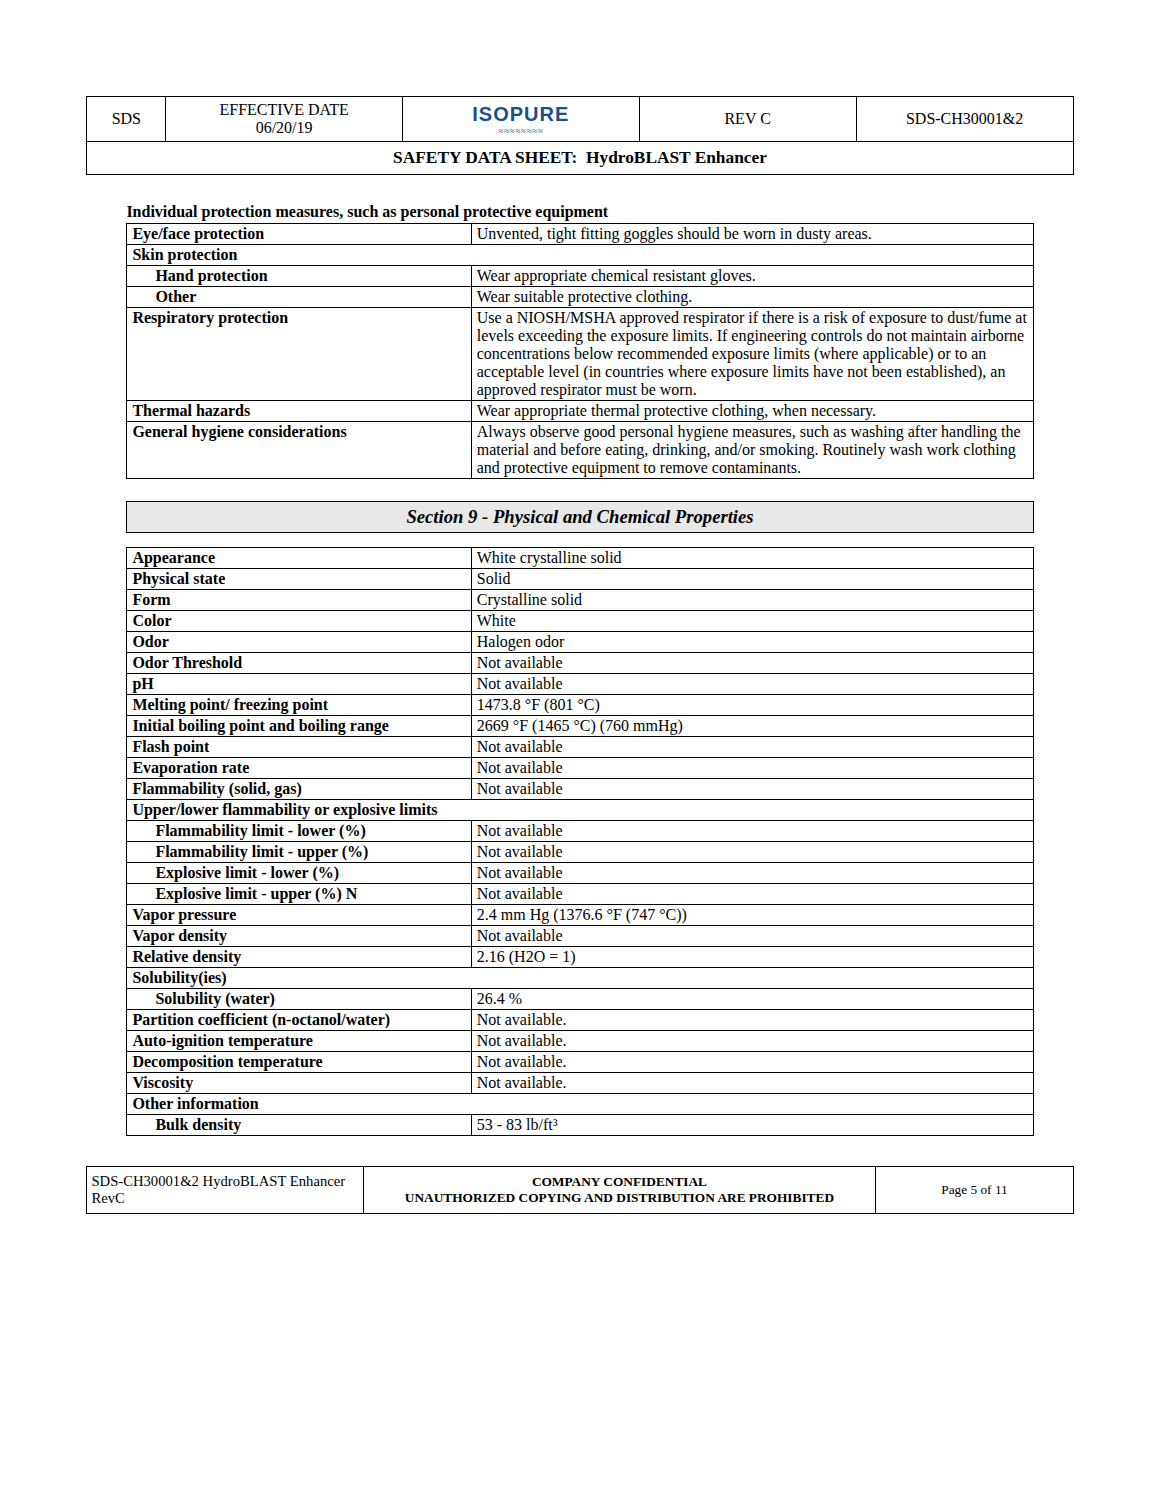| SDS | EFFECTIVE DATE 06/20/19 | ISOPURE ≈≈≈≈≈≈≈≈ | REV C | SDS-CH30001&2 |
| SAFETY DATA SHEET: HydroBLAST Enhancer |
Individual protection measures, such as personal protective equipment
| Eye/face protection | Unvented, tight fitting goggles should be worn in dusty areas. |
| Skin protection |
| Hand protection | Wear appropriate chemical resistant gloves. |
| Other | Wear suitable protective clothing. |
| Respiratory protection | Use a NIOSH/MSHA approved respirator if there is a risk of exposure to dust/fume at levels exceeding the exposure limits. If engineering controls do not maintain airborne concentrations below recommended exposure limits (where applicable) or to an acceptable level (in countries where exposure limits have not been established), an approved respirator must be worn. |
| Thermal hazards | Wear appropriate thermal protective clothing, when necessary. |
| General hygiene considerations | Always observe good personal hygiene measures, such as washing after handling the material and before eating, drinking, and/or smoking. Routinely wash work clothing and protective equipment to remove contaminants. |
Section 9 - Physical and Chemical Properties
| Appearance | White crystalline solid |
| Physical state | Solid |
| Form | Crystalline solid |
| Color | White |
| Odor | Halogen odor |
| Odor Threshold | Not available |
| pH | Not available |
| Melting point/ freezing point | 1473.8 °F (801 °C) |
| Initial boiling point and boiling range | 2669 °F (1465 °C) (760 mmHg) |
| Flash point | Not available |
| Evaporation rate | Not available |
| Flammability (solid, gas) | Not available |
| Upper/lower flammability or explosive limits |
| Flammability limit - lower (%) | Not available |
| Flammability limit - upper (%) | Not available |
| Explosive limit - lower (%) | Not available |
| Explosive limit - upper (%) N | Not available |
| Vapor pressure | 2.4 mm Hg (1376.6 °F (747 °C)) |
| Vapor density | Not available |
| Relative density | 2.16 (H2O = 1) |
| Solubility(ies) |
| Solubility (water) | 26.4 % |
| Partition coefficient (n-octanol/water) | Not available. |
| Auto-ignition temperature | Not available. |
| Decomposition temperature | Not available. |
| Viscosity | Not available. |
| Other information |
| Bulk density | 53 - 83 lb/ft³ |
| SDS-CH30001&2 HydroBLAST Enhancer RevC | COMPANY CONFIDENTIAL UNAUTHORIZED COPYING AND DISTRIBUTION ARE PROHIBITED | Page 5 of 11 |